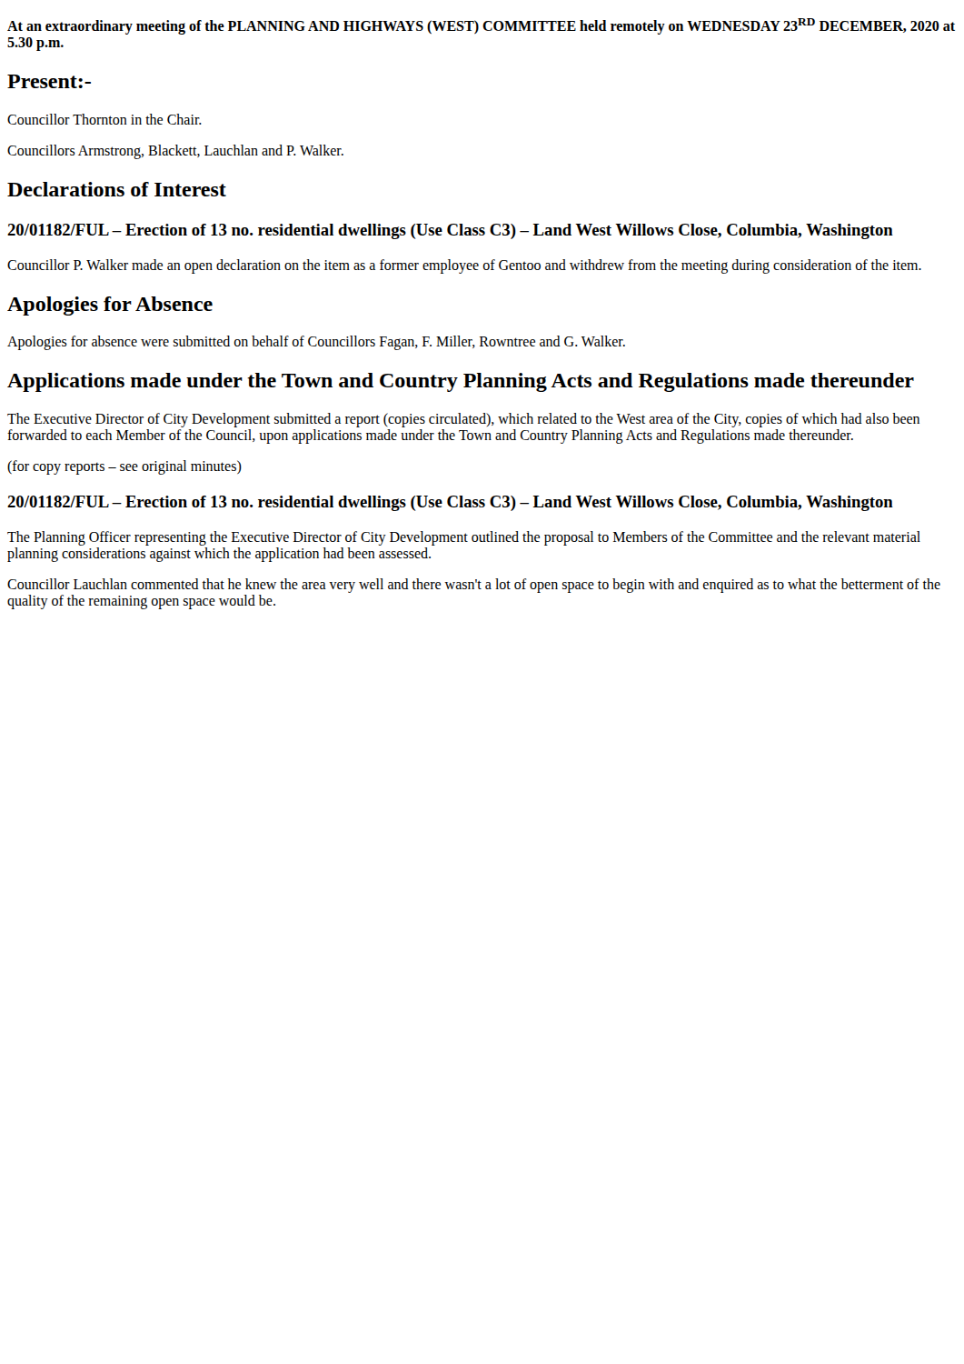At an extraordinary meeting of the PLANNING AND HIGHWAYS (WEST) COMMITTEE held remotely on WEDNESDAY 23RD DECEMBER, 2020 at 5.30 p.m.
Present:-
Councillor Thornton in the Chair.
Councillors Armstrong, Blackett, Lauchlan and P. Walker.
Declarations of Interest
20/01182/FUL – Erection of 13 no. residential dwellings (Use Class C3) – Land West Willows Close, Columbia, Washington
Councillor P. Walker made an open declaration on the item as a former employee of Gentoo and withdrew from the meeting during consideration of the item.
Apologies for Absence
Apologies for absence were submitted on behalf of Councillors Fagan, F. Miller, Rowntree and G. Walker.
Applications made under the Town and Country Planning Acts and Regulations made thereunder
The Executive Director of City Development submitted a report (copies circulated), which related to the West area of the City, copies of which had also been forwarded to each Member of the Council, upon applications made under the Town and Country Planning Acts and Regulations made thereunder.
(for copy reports – see original minutes)
20/01182/FUL – Erection of 13 no. residential dwellings (Use Class C3) – Land West Willows Close, Columbia, Washington
The Planning Officer representing the Executive Director of City Development outlined the proposal to Members of the Committee and the relevant material planning considerations against which the application had been assessed.
Councillor Lauchlan commented that he knew the area very well and there wasn't a lot of open space to begin with and enquired as to what the betterment of the quality of the remaining open space would be.